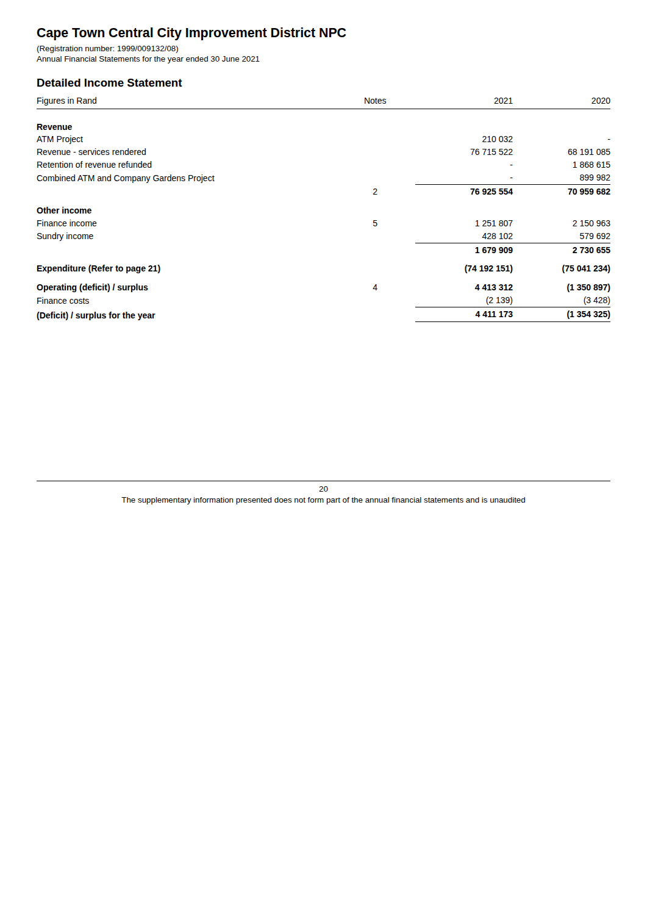Cape Town Central City Improvement District NPC
(Registration number: 1999/009132/08)
Annual Financial Statements for the year ended 30 June 2021
Detailed Income Statement
| Figures in Rand | Notes | 2021 | 2020 |
| --- | --- | --- | --- |
| Revenue | | | |
| ATM Project | | 210 032 | - |
| Revenue - services rendered | | 76 715 522 | 68 191 085 |
| Retention of revenue refunded | | - | 1 868 615 |
| Combined ATM and Company Gardens Project | | - | 899 982 |
| | 2 | 76 925 554 | 70 959 682 |
| Other income | | | |
| Finance income | 5 | 1 251 807 | 2 150 963 |
| Sundry income | | 428 102 | 579 692 |
| | | 1 679 909 | 2 730 655 |
| Expenditure (Refer to page 21) | | (74 192 151) | (75 041 234) |
| Operating (deficit) / surplus | 4 | 4 413 312 | (1 350 897) |
| Finance costs | | (2 139) | (3 428) |
| (Deficit) / surplus for the year | | 4 411 173 | (1 354 325) |
20
The supplementary information presented does not form part of the annual financial statements and is unaudited